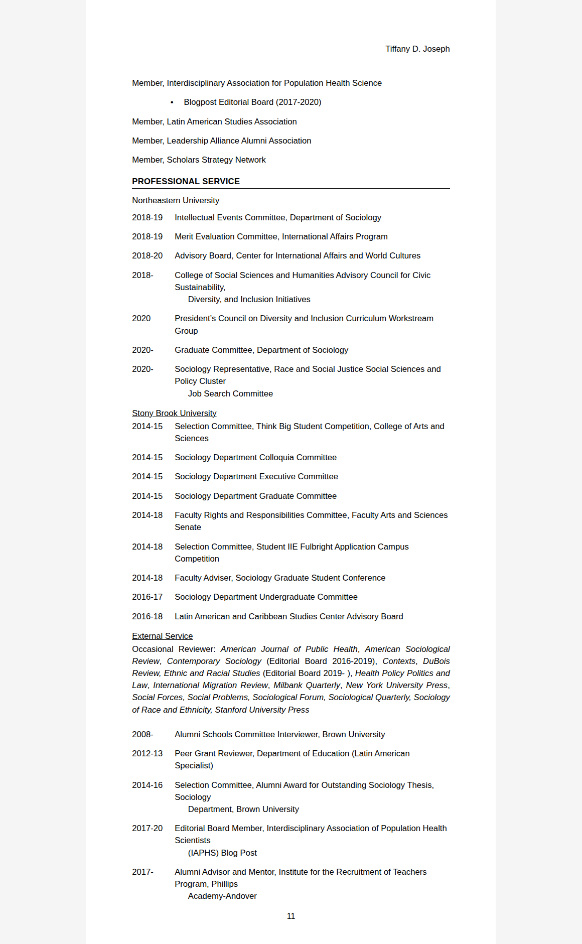Tiffany D. Joseph
Member, Interdisciplinary Association for Population Health Science
Blogpost Editorial Board (2017-2020)
Member, Latin American Studies Association
Member, Leadership Alliance Alumni Association
Member, Scholars Strategy Network
PROFESSIONAL SERVICE
Northeastern University
2018-19
Intellectual Events Committee, Department of Sociology
2018-19
Merit Evaluation Committee, International Affairs Program
2018-20
Advisory Board, Center for International Affairs and World Cultures
2018-
College of Social Sciences and Humanities Advisory Council for Civic Sustainability,Diversity, and Inclusion Initiatives
2020
President’s Council on Diversity and Inclusion Curriculum Workstream Group
2020-
Graduate Committee, Department of Sociology
2020-
Sociology Representative, Race and Social Justice Social Sciences and Policy ClusterJob Search Committee
Stony Brook University
2014-15
Selection Committee, Think Big Student Competition, College of Arts and Sciences
2014-15
Sociology Department Colloquia Committee
2014-15
Sociology Department Executive Committee
2014-15
Sociology Department Graduate Committee
2014-18
Faculty Rights and Responsibilities Committee, Faculty Arts and Sciences Senate
2014-18
Selection Committee, Student IIE Fulbright Application Campus Competition
2014-18
Faculty Adviser, Sociology Graduate Student Conference
2016-17
Sociology Department Undergraduate Committee
2016-18
Latin American and Caribbean Studies Center Advisory Board
External Service
Occasional Reviewer: American Journal of Public Health, American Sociological Review, Contemporary Sociology (Editorial Board 2016-2019), Contexts, DuBois Review, Ethnic and Racial Studies (Editorial Board 2019- ), Health Policy Politics and Law, International Migration Review, Milbank Quarterly, New York University Press, Social Forces, Social Problems, Sociological Forum, Sociological Quarterly, Sociology of Race and Ethnicity, Stanford University Press
2008-
Alumni Schools Committee Interviewer, Brown University
2012-13
Peer Grant Reviewer, Department of Education (Latin American Specialist)
2014-16
Selection Committee, Alumni Award for Outstanding Sociology Thesis, SociologyDepartment, Brown University
2017-20
Editorial Board Member, Interdisciplinary Association of Population Health Scientists(IAPHS) Blog Post
2017-
Alumni Advisor and Mentor, Institute for the Recruitment of Teachers Program, PhillipsAcademy-Andover
11